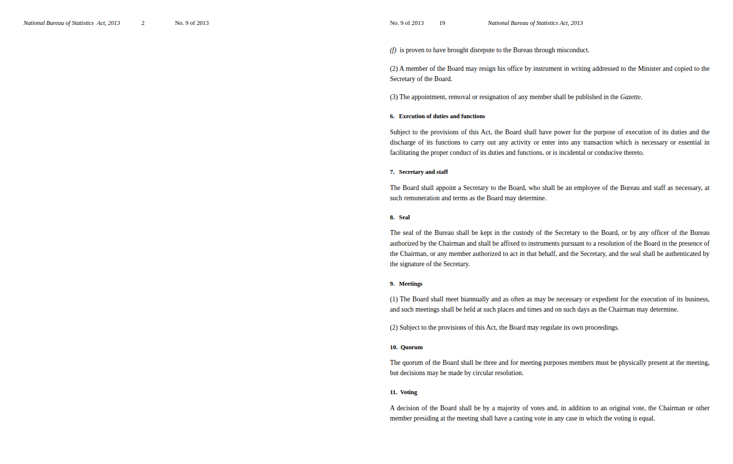National Bureau of Statistics Act, 2013 2 No. 9 of 2013
No. 9 of 2013 19 National Bureau of Statistics Act, 2013
(f) is proven to have brought disrepute to the Bureau through misconduct.
(2) A member of the Board may resign his office by instrument in writing addressed to the Minister and copied to the Secretary of the Board.
(3) The appointment, removal or resignation of any member shall be published in the Gazette.
6. Execution of duties and functions
Subject to the provisions of this Act, the Board shall have power for the purpose of execution of its duties and the discharge of its functions to carry out any activity or enter into any transaction which is necessary or essential in facilitating the proper conduct of its duties and functions, or is incidental or conducive thereto.
7. Secretary and staff
The Board shall appoint a Secretary to the Board, who shall be an employee of the Bureau and staff as necessary, at such remuneration and terms as the Board may determine.
8. Seal
The seal of the Bureau shall be kept in the custody of the Secretary to the Board, or by any officer of the Bureau authorized by the Chairman and shall be affixed to instruments pursuant to a resolution of the Board in the presence of the Chairman, or any member authorized to act in that behalf, and the Secretary, and the seal shall be authenticated by the signature of the Secretary.
9. Meetings
(1) The Board shall meet biannually and as often as may be necessary or expedient for the execution of its business, and such meetings shall be held at such places and times and on such days as the Chairman may determine.
(2) Subject to the provisions of this Act, the Board may regulate its own proceedings.
10. Quorum
The quorum of the Board shall be three and for meeting purposes members must be physically present at the meeting, but decisions may be made by circular resolution.
11. Voting
A decision of the Board shall be by a majority of votes and, in addition to an original vote, the Chairman or other member presiding at the meeting shall have a casting vote in any case in which the voting is equal.